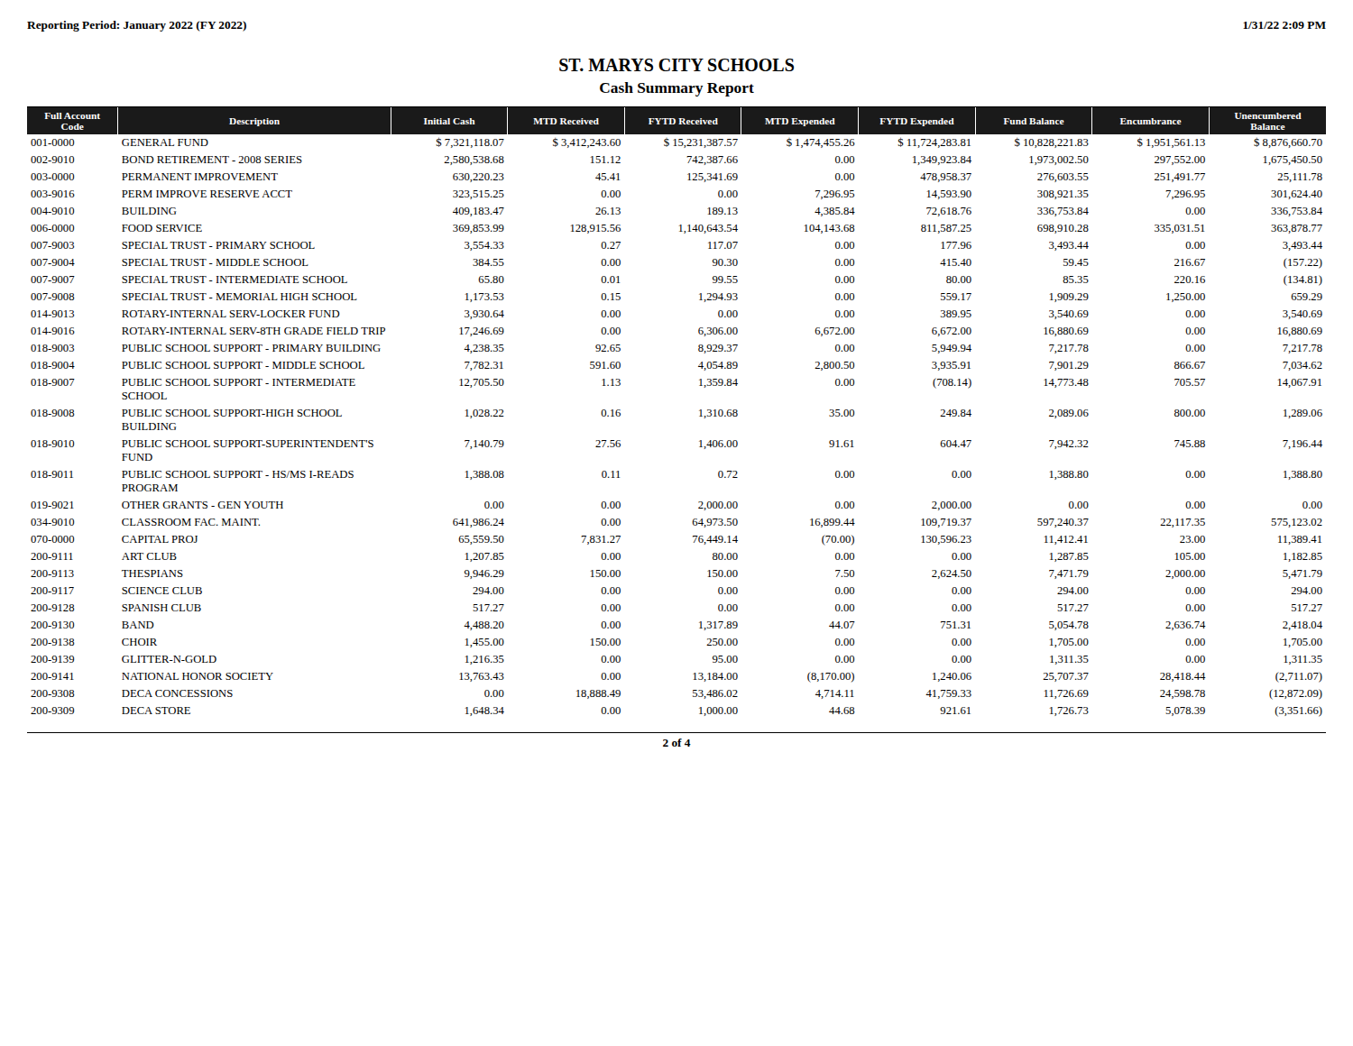Reporting Period: January 2022 (FY 2022)
1/31/22 2:09 PM
ST. MARYS CITY SCHOOLS
Cash Summary Report
| Full Account Code | Description | Initial Cash | MTD Received | FYTD Received | MTD Expended | FYTD Expended | Fund Balance | Encumbrance | Unencumbered Balance |
| --- | --- | --- | --- | --- | --- | --- | --- | --- | --- |
| 001-0000 | GENERAL FUND | $ 7,321,118.07 | $ 3,412,243.60 | $ 15,231,387.57 | $ 1,474,455.26 | $ 11,724,283.81 | $ 10,828,221.83 | $ 1,951,561.13 | $ 8,876,660.70 |
| 002-9010 | BOND RETIREMENT - 2008 SERIES | 2,580,538.68 | 151.12 | 742,387.66 | 0.00 | 1,349,923.84 | 1,973,002.50 | 297,552.00 | 1,675,450.50 |
| 003-0000 | PERMANENT IMPROVEMENT | 630,220.23 | 45.41 | 125,341.69 | 0.00 | 478,958.37 | 276,603.55 | 251,491.77 | 25,111.78 |
| 003-9016 | PERM IMPROVE RESERVE ACCT | 323,515.25 | 0.00 | 0.00 | 7,296.95 | 14,593.90 | 308,921.35 | 7,296.95 | 301,624.40 |
| 004-9010 | BUILDING | 409,183.47 | 26.13 | 189.13 | 4,385.84 | 72,618.76 | 336,753.84 | 0.00 | 336,753.84 |
| 006-0000 | FOOD SERVICE | 369,853.99 | 128,915.56 | 1,140,643.54 | 104,143.68 | 811,587.25 | 698,910.28 | 335,031.51 | 363,878.77 |
| 007-9003 | SPECIAL TRUST - PRIMARY SCHOOL | 3,554.33 | 0.27 | 117.07 | 0.00 | 177.96 | 3,493.44 | 0.00 | 3,493.44 |
| 007-9004 | SPECIAL TRUST - MIDDLE SCHOOL | 384.55 | 0.00 | 90.30 | 0.00 | 415.40 | 59.45 | 216.67 | (157.22) |
| 007-9007 | SPECIAL TRUST - INTERMEDIATE SCHOOL | 65.80 | 0.01 | 99.55 | 0.00 | 80.00 | 85.35 | 220.16 | (134.81) |
| 007-9008 | SPECIAL TRUST - MEMORIAL HIGH SCHOOL | 1,173.53 | 0.15 | 1,294.93 | 0.00 | 559.17 | 1,909.29 | 1,250.00 | 659.29 |
| 014-9013 | ROTARY-INTERNAL SERV-LOCKER FUND | 3,930.64 | 0.00 | 0.00 | 0.00 | 389.95 | 3,540.69 | 0.00 | 3,540.69 |
| 014-9016 | ROTARY-INTERNAL SERV-8TH GRADE FIELD TRIP | 17,246.69 | 0.00 | 6,306.00 | 6,672.00 | 6,672.00 | 16,880.69 | 0.00 | 16,880.69 |
| 018-9003 | PUBLIC SCHOOL SUPPORT - PRIMARY BUILDING | 4,238.35 | 92.65 | 8,929.37 | 0.00 | 5,949.94 | 7,217.78 | 0.00 | 7,217.78 |
| 018-9004 | PUBLIC SCHOOL SUPPORT - MIDDLE SCHOOL | 7,782.31 | 591.60 | 4,054.89 | 2,800.50 | 3,935.91 | 7,901.29 | 866.67 | 7,034.62 |
| 018-9007 | PUBLIC SCHOOL SUPPORT - INTERMEDIATE SCHOOL | 12,705.50 | 1.13 | 1,359.84 | 0.00 | (708.14) | 14,773.48 | 705.57 | 14,067.91 |
| 018-9008 | PUBLIC SCHOOL SUPPORT-HIGH SCHOOL BUILDING | 1,028.22 | 0.16 | 1,310.68 | 35.00 | 249.84 | 2,089.06 | 800.00 | 1,289.06 |
| 018-9010 | PUBLIC SCHOOL SUPPORT-SUPERINTENDENT'S FUND | 7,140.79 | 27.56 | 1,406.00 | 91.61 | 604.47 | 7,942.32 | 745.88 | 7,196.44 |
| 018-9011 | PUBLIC SCHOOL SUPPORT - HS/MS I-READS PROGRAM | 1,388.08 | 0.11 | 0.72 | 0.00 | 0.00 | 1,388.80 | 0.00 | 1,388.80 |
| 019-9021 | OTHER GRANTS - GEN YOUTH | 0.00 | 0.00 | 2,000.00 | 0.00 | 2,000.00 | 0.00 | 0.00 | 0.00 |
| 034-9010 | CLASSROOM FAC. MAINT. | 641,986.24 | 0.00 | 64,973.50 | 16,899.44 | 109,719.37 | 597,240.37 | 22,117.35 | 575,123.02 |
| 070-0000 | CAPITAL PROJ | 65,559.50 | 7,831.27 | 76,449.14 | (70.00) | 130,596.23 | 11,412.41 | 23.00 | 11,389.41 |
| 200-9111 | ART CLUB | 1,207.85 | 0.00 | 80.00 | 0.00 | 0.00 | 1,287.85 | 105.00 | 1,182.85 |
| 200-9113 | THESPIANS | 9,946.29 | 150.00 | 150.00 | 7.50 | 2,624.50 | 7,471.79 | 2,000.00 | 5,471.79 |
| 200-9117 | SCIENCE CLUB | 294.00 | 0.00 | 0.00 | 0.00 | 0.00 | 294.00 | 0.00 | 294.00 |
| 200-9128 | SPANISH CLUB | 517.27 | 0.00 | 0.00 | 0.00 | 0.00 | 517.27 | 0.00 | 517.27 |
| 200-9130 | BAND | 4,488.20 | 0.00 | 1,317.89 | 44.07 | 751.31 | 5,054.78 | 2,636.74 | 2,418.04 |
| 200-9138 | CHOIR | 1,455.00 | 150.00 | 250.00 | 0.00 | 0.00 | 1,705.00 | 0.00 | 1,705.00 |
| 200-9139 | GLITTER-N-GOLD | 1,216.35 | 0.00 | 95.00 | 0.00 | 0.00 | 1,311.35 | 0.00 | 1,311.35 |
| 200-9141 | NATIONAL HONOR SOCIETY | 13,763.43 | 0.00 | 13,184.00 | (8,170.00) | 1,240.06 | 25,707.37 | 28,418.44 | (2,711.07) |
| 200-9308 | DECA CONCESSIONS | 0.00 | 18,888.49 | 53,486.02 | 4,714.11 | 41,759.33 | 11,726.69 | 24,598.78 | (12,872.09) |
| 200-9309 | DECA STORE | 1,648.34 | 0.00 | 1,000.00 | 44.68 | 921.61 | 1,726.73 | 5,078.39 | (3,351.66) |
2 of 4